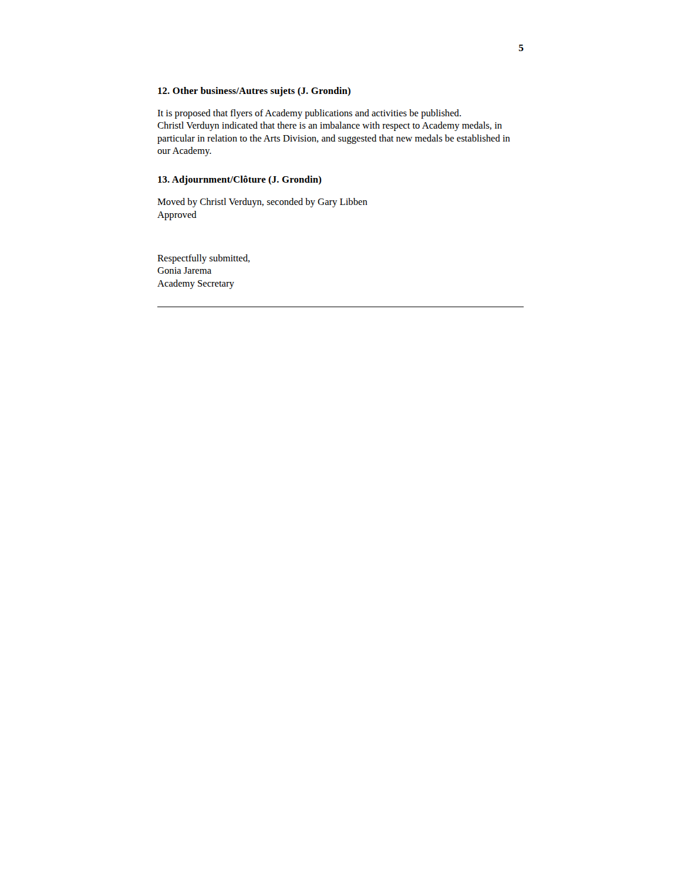5
12. Other business/Autres sujets (J. Grondin)
It is proposed that flyers of Academy publications and activities be published.
Christl Verduyn indicated that there is an imbalance with respect to Academy medals, in particular in relation to the Arts Division, and suggested that new medals be established in our Academy.
13. Adjournment/Clôture (J. Grondin)
Moved by Christl Verduyn, seconded by Gary Libben
Approved
Respectfully submitted,
Gonia Jarema
Academy Secretary